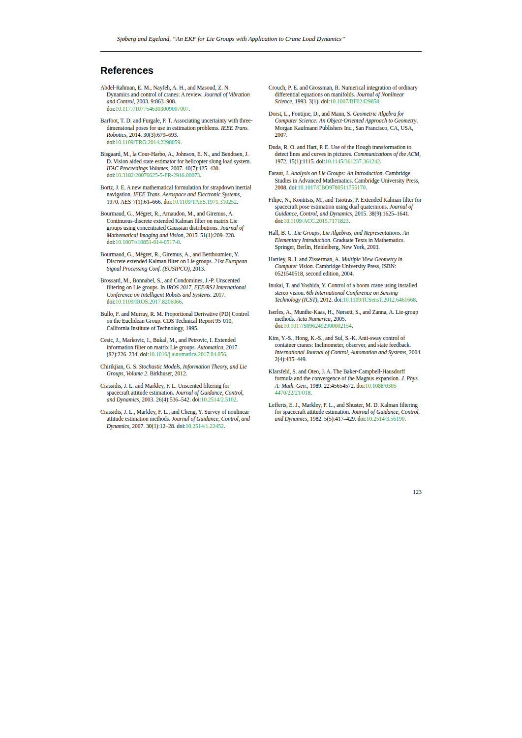Sjøberg and Egeland, “An EKF for Lie Groups with Application to Crane Load Dynamics”
References
Abdel-Rahman, E. M., Nayfeh, A. H., and Masoud, Z. N. Dynamics and control of cranes: A review. Journal of Vibration and Control, 2003. 9:863–908. doi:10.1177/1077546303009007007.
Barfoot, T. D. and Furgale, P. T. Associating uncertainty with three-dimensional poses for use in estimation problems. IEEE Trans. Robotics, 2014. 30(3):679–693. doi:10.1109/TRO.2014.2298059.
Bisgaard, M., la Cour-Harbo, A., Johnson, E. N., and Bendtsen, J. D. Vision aided state estimator for helicopter slung load system. IFAC Proceedings Volumes, 2007. 40(7):425–430. doi:10.3182/20070625-5-FR-2916.00073.
Bortz, J. E. A new mathematical formulation for strapdown inertial navigation. IEEE Trans. Aerospace and Electronic Systems, 1970. AES-7(1):61–666. doi:10.1109/TAES.1971.310252.
Bourmaud, G., Mégret, R., Arnaudon, M., and Giremus, A. Continuous-discrete extended Kalman filter on matrix Lie groups using concentrated Gaussian distributions. Journal of Mathematical Imaging and Vision, 2015. 51(1):209–228. doi:10.1007/s10851-014-0517-0.
Bourmaud, G., Mégret, R., Giremus, A., and Berthoumieu, Y. Discrete extended Kalman filter on Lie groups. 21st European Signal Processing Conf. (EUSIPCO), 2013.
Brossard, M., Bonnabel, S., and Condomines, J.-P. Unscented filtering on Lie groups. In IROS 2017, EEE/RSJ International Conference on Intelligent Robots and Systems. 2017. doi:10.1109/IROS.2017.8206066.
Bullo, F. and Murray, R. M. Proportional Derivative (PD) Control on the Euclidean Group. CDS Technical Report 95-010, California Institute of Technology, 1995.
Cesic, J., Markovic, I., Bukal, M., and Petrovic, I. Extended information filter on matrix Lie groups. Automatica, 2017. (82):226–234. doi:10.1016/j.automatica.2017.04.056.
Chirikjian, G. S. Stochastic Models, Information Theory, and Lie Groups, Volume 2. Birkhuser, 2012.
Crassidis, J. L. and Markley, F. L. Unscented filtering for spacecraft attitude estimation. Journal of Guidance, Control, and Dynamics, 2003. 26(4):536–542. doi:10.2514/2.5102.
Crassidis, J. L., Markley, F. L., and Cheng, Y. Survey of nonlinear attitude estimation methods. Journal of Guidance, Control, and Dynamics, 2007. 30(1):12–28. doi:10.2514/1.22452.
Crouch, P. E. and Grossman, R. Numerical integration of ordinary differential equations on manifolds. Journal of Nonlinear Science, 1993. 3(1). doi:10.1007/BF02429858.
Dorst, L., Fontijne, D., and Mann, S. Geometric Algebra for Computer Science: An Object-Oriented Approach to Geometry. Morgan Kaufmann Publishers Inc., San Francisco, CA, USA, 2007.
Duda, R. O. and Hart, P. E. Use of the Hough transformation to detect lines and curves in pictures. Communications of the ACM, 1972. 15(1):1115. doi:10.1145/361237.361242.
Faraut, J. Analysis on Lie Groups: An Introduction. Cambridge Studies in Advanced Mathematics. Cambridge University Press, 2008. doi:10.1017/CBO9780511755170.
Filipe, N., Kontitsis, M., and Tsiotras, P. Extended Kalman filter for spacecraft pose estimation using dual quaternions. Journal of Guidance, Control, and Dynamics, 2015. 38(9):1625–1641. doi:10.1109/ACC.2015.7171823.
Hall, B. C. Lie Groups, Lie Algebras, and Representations. An Elementary Introduction. Graduate Texts in Mathematics. Springer, Berlin, Heidelberg, New York, 2003.
Hartley, R. I. and Zisserman, A. Multiple View Geometry in Computer Vision. Cambridge University Press, ISBN: 0521540518, second edition, 2004.
Inukai, T. and Yoshida, Y. Control of a boom crane using installed stereo vision. 6th International Conference on Sensing Technology (ICST), 2012. doi:10.1109/ICSensT.2012.6461668.
Iserles, A., Munthe-Kaas, H., Nørsett, S., and Zanna, A. Lie-group methods. Acta Numerica, 2005. doi:10.1017/S0962492900002154.
Kim, Y.-S., Hong, K.-S., and Sul, S.-K. Anti-sway control of container cranes: Inclinometer, observer, and state feedback. International Journal of Control, Automation and Systems, 2004. 2(4):435–449.
Klarsfeld, S. and Oteo, J. A. The Baker-Campbell-Hausdorff formula and the convergence of the Magnus expansion. J. Phys. A: Math. Gen., 1989. 22:45654572. doi:10.1088/0305-4470/22/21/018.
Lefferts, E. J., Markley, F. L., and Shuster, M. D. Kalman filtering for spacecraft attitude estimation. Journal of Guidance, Control, and Dynamics, 1982. 5(5):417–429. doi:10.2514/3.56190.
123